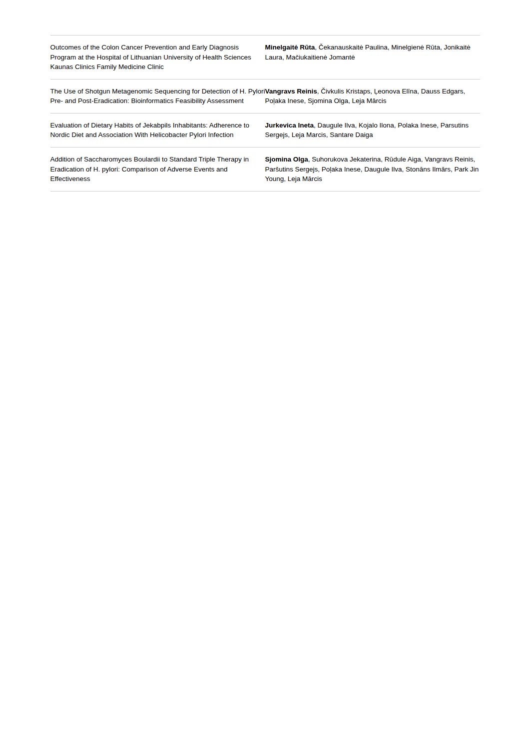| Outcomes of the Colon Cancer Prevention and Early Diagnosis Program at the Hospital of Lithuanian University of Health Sciences Kaunas Clinics Family Medicine Clinic | Minelgaitė Rūta , Čekanauskaitė Paulina, Minelgienė Rūta, Jonikaitė Laura, Mačiukaitienė Jomantė |
| The Use of Shotgun Metagenomic Sequencing for Detection of H. Pylori Pre- and Post-Eradication: Bioinformatics Feasibility Assessment | Vangravs Reinis , Čivkulis Kristaps, Ļeonova Elīna, Dauss Edgars, Poļaka Inese, Sjomina Olga, Leja Mārcis |
| Evaluation of Dietary Habits of Jekabpils Inhabitants: Adherence to Nordic Diet and Association With Helicobacter Pylori Infection | Jurkevica Ineta , Daugule Ilva, Kojalo Ilona, Polaka Inese, Parsutins Sergejs, Leja Marcis, Santare Daiga |
| Addition of Saccharomyces Boulardii to Standard Triple Therapy in Eradication of H. pylori: Comparison of Adverse Events and Effectiveness | Sjomina Olga , Suhorukova Jekaterina, Rūdule Aiga, Vangravs Reinis, Paršutins Sergejs, Poļaka Inese, Daugule Ilva, Stonāns Ilmārs, Park Jin Young, Leja Mārcis |